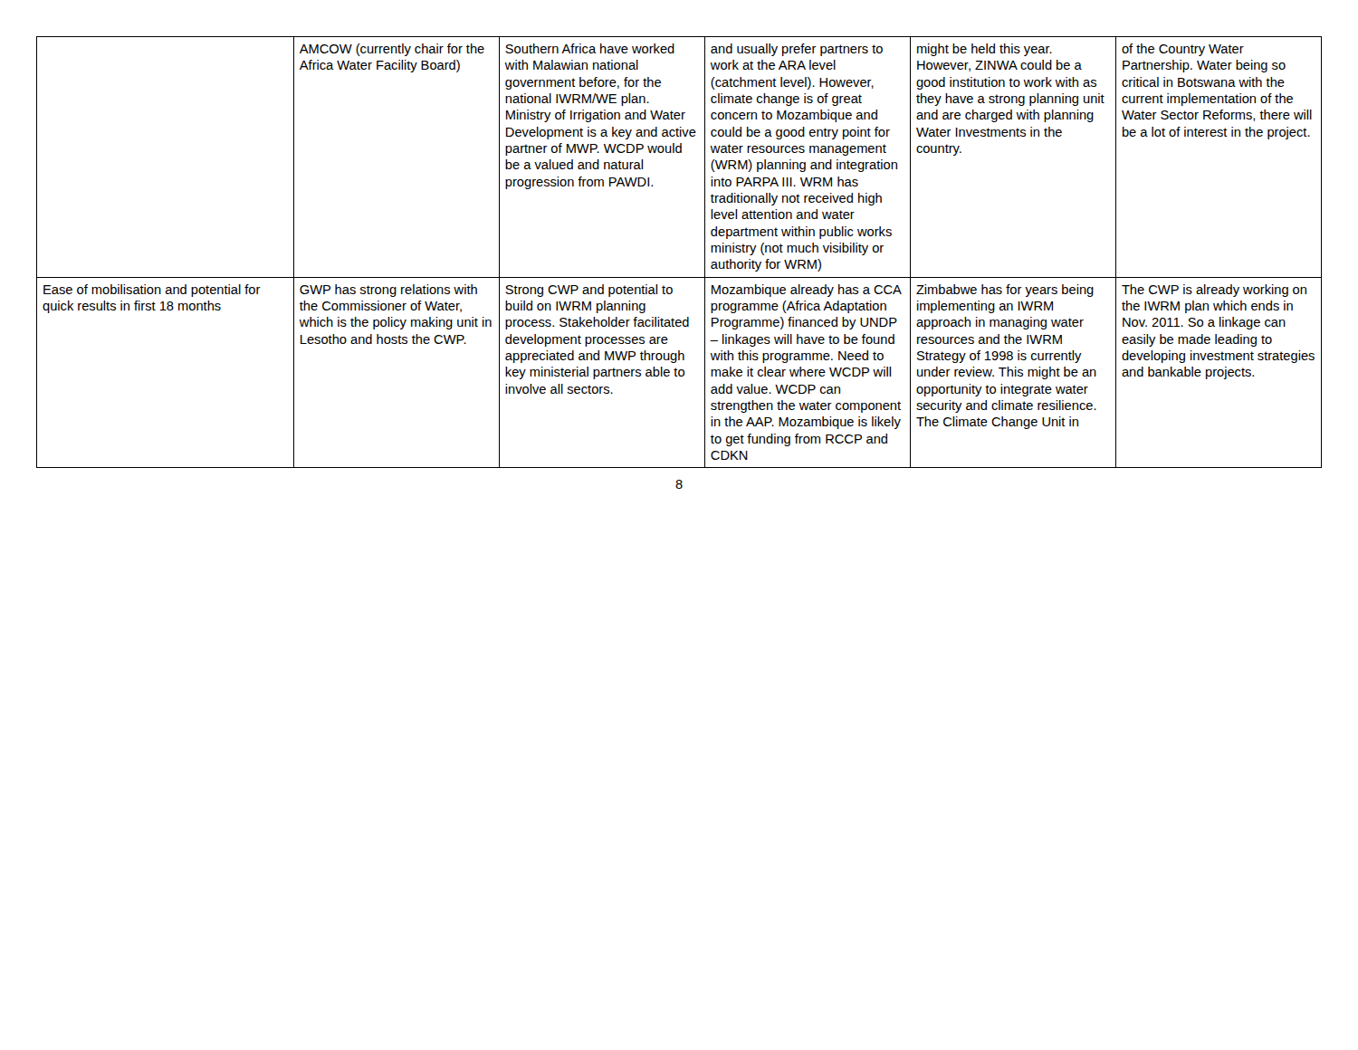| | AMCOW (currently chair for the Africa Water Facility Board) | Southern Africa have worked with Malawian national government before, for the national IWRM/WE plan. Ministry of Irrigation and Water Development is a key and active partner of MWP. WCDP would be a valued and natural progression from PAWDI. | and usually prefer partners to work at the ARA level (catchment level). However, climate change is of great concern to Mozambique and could be a good entry point for water resources management (WRM) planning and integration into PARPA III. WRM has traditionally not received high level attention and water department within public works ministry (not much visibility or authority for WRM) | might be held this year. However, ZINWA could be a good institution to work with as they have a strong planning unit and are charged with planning Water Investments in the country. | of the Country Water Partnership. Water being so critical in Botswana with the current implementation of the Water Sector Reforms, there will be a lot of interest in the project. |
| Ease of mobilisation and potential for quick results in first 18 months | GWP has strong relations with the Commissioner of Water, which is the policy making unit in Lesotho and hosts the CWP. | Strong CWP and potential to build on IWRM planning process. Stakeholder facilitated development processes are appreciated and MWP through key ministerial partners able to involve all sectors. | Mozambique already has a CCA programme (Africa Adaptation Programme) financed by UNDP – linkages will have to be found with this programme. Need to make it clear where WCDP will add value. WCDP can strengthen the water component in the AAP. Mozambique is likely to get funding from RCCP and CDKN | Zimbabwe has for years being implementing an IWRM approach in managing water resources and the IWRM Strategy of 1998 is currently under review. This might be an opportunity to integrate water security and climate resilience. The Climate Change Unit in | The CWP is already working on the IWRM plan which ends in Nov. 2011. So a linkage can easily be made leading to developing investment strategies and bankable projects. |
8